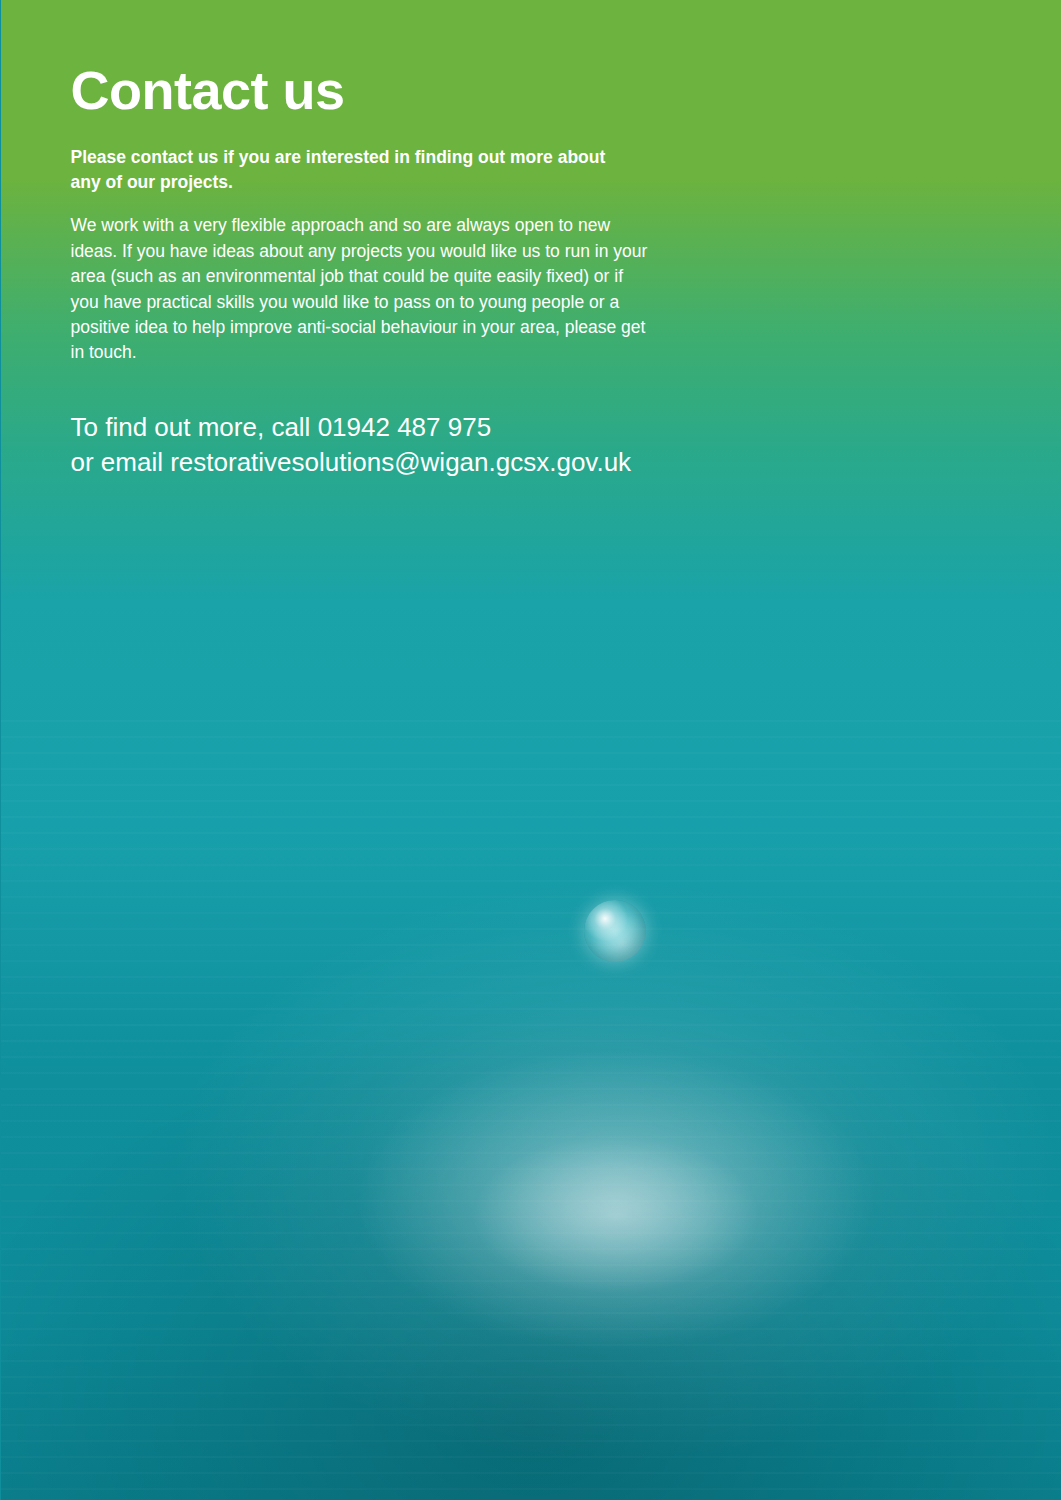Contact us
Please contact us if you are interested in finding out more about any of our projects.
We work with a very flexible approach and so are always open to new ideas. If you have ideas about any projects you would like us to run in your area (such as an environmental job that could be quite easily fixed) or if you have practical skills you would like to pass on to young people or a positive idea to help improve anti-social behaviour in your area, please get in touch.
To find out more, call 01942 487 975
or email restorativesolutions@wigan.gcsx.gov.uk